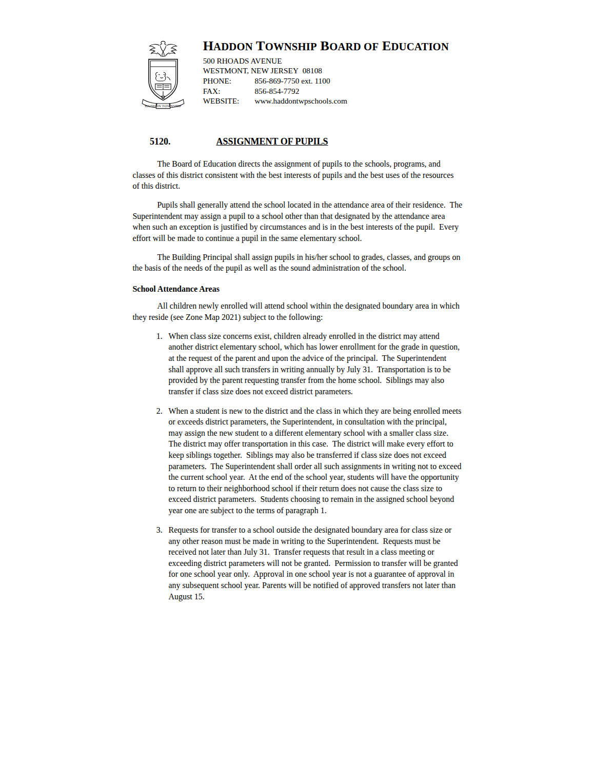HADDON TOWNSHIP
HADDON TOWNSHIP BOARD OF EDUCATION
500 RHOADS AVENUE
WESTMONT, NEW JERSEY 08108
PHONE: 856-869-7750 ext. 1100
FAX: 856-854-7792
WEBSITE: www.haddontwpschools.com
5120. ASSIGNMENT OF PUPILS
The Board of Education directs the assignment of pupils to the schools, programs, and classes of this district consistent with the best interests of pupils and the best uses of the resources of this district.
Pupils shall generally attend the school located in the attendance area of their residence. The Superintendent may assign a pupil to a school other than that designated by the attendance area when such an exception is justified by circumstances and is in the best interests of the pupil. Every effort will be made to continue a pupil in the same elementary school.
The Building Principal shall assign pupils in his/her school to grades, classes, and groups on the basis of the needs of the pupil as well as the sound administration of the school.
School Attendance Areas
All children newly enrolled will attend school within the designated boundary area in which they reside (see Zone Map 2021) subject to the following:
When class size concerns exist, children already enrolled in the district may attend another district elementary school, which has lower enrollment for the grade in question, at the request of the parent and upon the advice of the principal. The Superintendent shall approve all such transfers in writing annually by July 31. Transportation is to be provided by the parent requesting transfer from the home school. Siblings may also transfer if class size does not exceed district parameters.
When a student is new to the district and the class in which they are being enrolled meets or exceeds district parameters, the Superintendent, in consultation with the principal, may assign the new student to a different elementary school with a smaller class size. The district may offer transportation in this case. The district will make every effort to keep siblings together. Siblings may also be transferred if class size does not exceed parameters. The Superintendent shall order all such assignments in writing not to exceed the current school year. At the end of the school year, students will have the opportunity to return to their neighborhood school if their return does not cause the class size to exceed district parameters. Students choosing to remain in the assigned school beyond year one are subject to the terms of paragraph 1.
Requests for transfer to a school outside the designated boundary area for class size or any other reason must be made in writing to the Superintendent. Requests must be received not later than July 31. Transfer requests that result in a class meeting or exceeding district parameters will not be granted. Permission to transfer will be granted for one school year only. Approval in one school year is not a guarantee of approval in any subsequent school year. Parents will be notified of approved transfers not later than August 15.